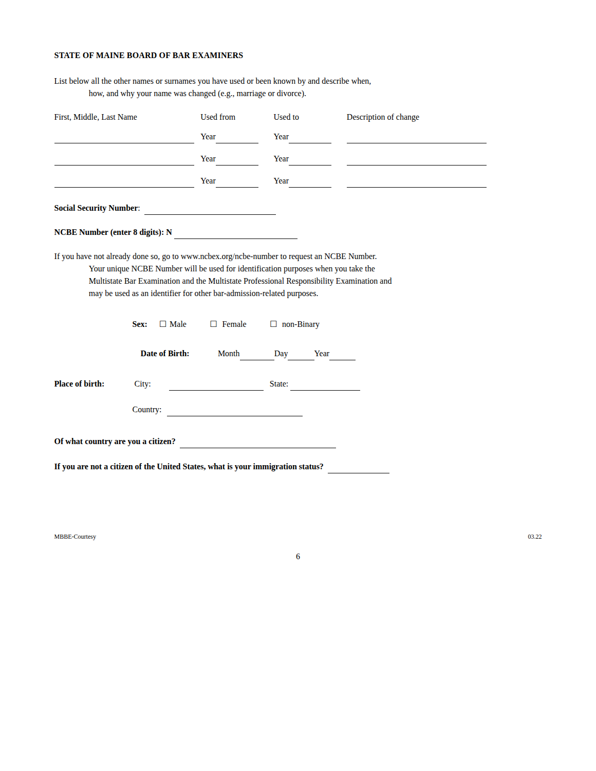STATE OF MAINE BOARD OF BAR EXAMINERS
List below all the other names or surnames you have used or been known by and describe when, how, and why your name was changed (e.g., marriage or divorce).
| First, Middle, Last Name | Used from | Used to | Description of change |
| --- | --- | --- | --- |
| | Year | Year | |
| | Year | Year | |
| | Year | Year | |
Social Security Number:
NCBE Number (enter 8 digits): N
If you have not already done so, go to www.ncbex.org/ncbe-number to request an NCBE Number. Your unique NCBE Number will be used for identification purposes when you take the Multistate Bar Examination and the Multistate Professional Responsibility Examination and may be used as an identifier for other bar-admission-related purposes.
Sex: ☐Male ☐ Female ☐ non-Binary
Date of Birth: Month Day Year
Place of birth: City: State:
Country:
Of what country are you a citizen?
If you are not a citizen of the United States, what is your immigration status?
MBBE-Courtesy 03.22
6